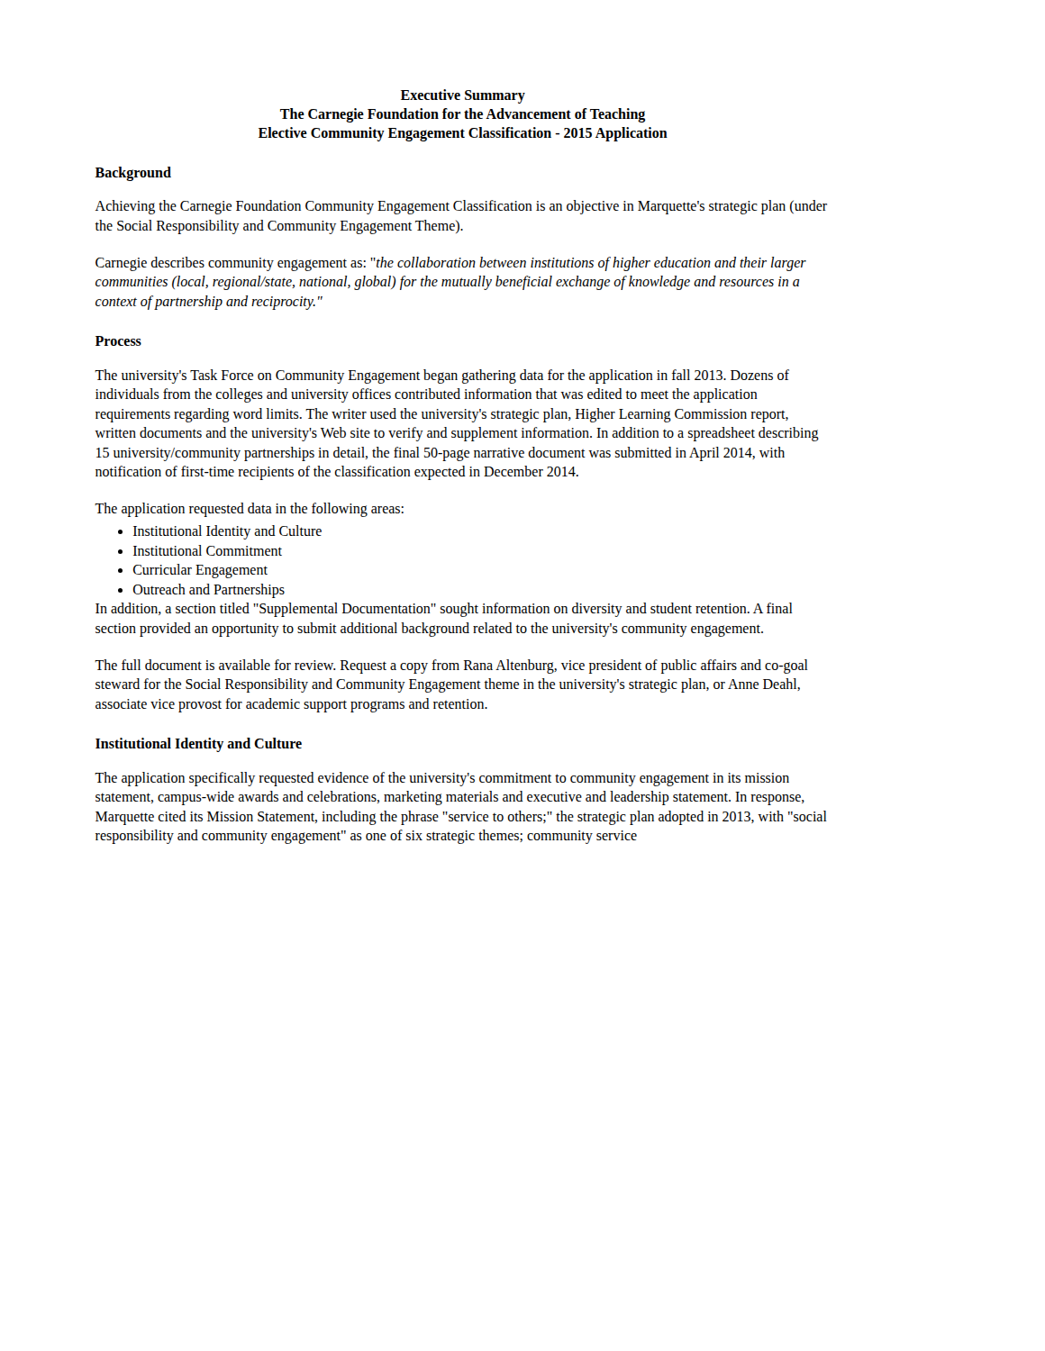Executive Summary
The Carnegie Foundation for the Advancement of Teaching
Elective Community Engagement Classification - 2015 Application
Background
Achieving the Carnegie Foundation Community Engagement Classification is an objective in Marquette's strategic plan (under the Social Responsibility and Community Engagement Theme).
Carnegie describes community engagement as: "the collaboration between institutions of higher education and their larger communities (local, regional/state, national, global) for the mutually beneficial exchange of knowledge and resources in a context of partnership and reciprocity."
Process
The university's Task Force on Community Engagement began gathering data for the application in fall 2013. Dozens of individuals from the colleges and university offices contributed information that was edited to meet the application requirements regarding word limits. The writer used the university's strategic plan, Higher Learning Commission report, written documents and the university's Web site to verify and supplement information. In addition to a spreadsheet describing 15 university/community partnerships in detail, the final 50-page narrative document was submitted in April 2014, with notification of first-time recipients of the classification expected in December 2014.
The application requested data in the following areas:
Institutional Identity and Culture
Institutional Commitment
Curricular Engagement
Outreach and Partnerships
In addition, a section titled "Supplemental Documentation" sought information on diversity and student retention. A final section provided an opportunity to submit additional background related to the university's community engagement.
The full document is available for review. Request a copy from Rana Altenburg, vice president of public affairs and co-goal steward for the Social Responsibility and Community Engagement theme in the university's strategic plan, or Anne Deahl, associate vice provost for academic support programs and retention.
Institutional Identity and Culture
The application specifically requested evidence of the university's commitment to community engagement in its mission statement, campus-wide awards and celebrations, marketing materials and executive and leadership statement. In response, Marquette cited its Mission Statement, including the phrase "service to others;" the strategic plan adopted in 2013, with "social responsibility and community engagement" as one of six strategic themes; community service